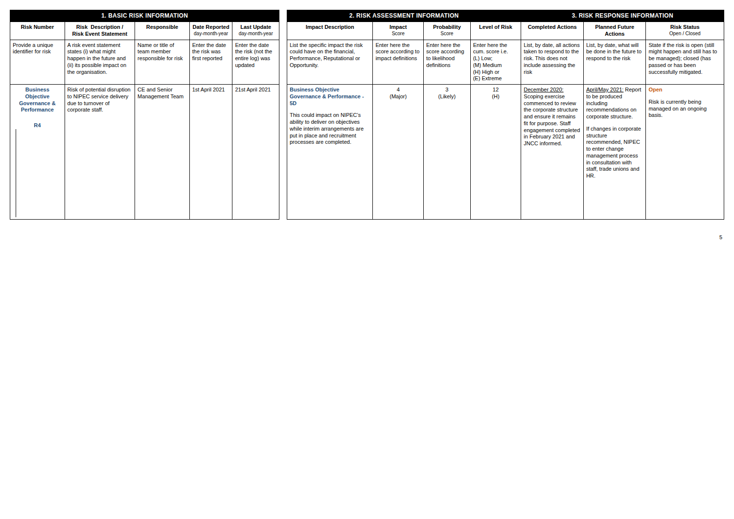| 1. BASIC RISK INFORMATION | | 2. RISK ASSESSMENT INFORMATION | 3. RISK RESPONSE INFORMATION |
| --- | --- | --- | --- |
| Risk Number | Risk Description / Risk Event Statement | Responsible | Date Reported day-month-year | Last Update day-month-year | | Impact Description | Impact Score | Probability Score | Level of Risk | Completed Actions | Planned Future Actions | Risk Status Open / Closed |
| Provide a unique identifier for risk | A risk event statement states (i) what might happen in the future and (ii) its possible impact on the organisation. | Name or title of team member responsible for risk | Enter the date the risk was first reported | Enter the date the risk (not the entire log) was updated | | List the specific impact the risk could have on the financial, Performance, Reputational or Opportunity. | Enter here the score according to impact definitions | Enter here the score according to likelihood definitions | Enter here the cum. score i.e. (L) Low; (M) Medium (H) High or (E) Extreme | List, by date, all actions taken to respond to the risk. This does not include assessing the risk | List, by date, what will be done in the future to respond to the risk | State if the risk is open (still might happen and still has to be managed); closed (has passed or has been successfully mitigated. |
| Business Objective Governance & Performance R4 | Risk of potential disruption to NIPEC service delivery due to turnover of corporate staff. | CE and Senior Management Team | 1st April 2021 | 21st April 2021 | | Business Objective Governance & Performance - 5D This could impact on NIPEC’s ability to deliver on objectives while interim arrangements are put in place and recruitment processes are completed. | 4 (Major) | 3 (Likely) | 12 (H) | December 2020: Scoping exercise commenced to review the corporate structure and ensure it remains fit for purpose. Staff engagement completed in February 2021 and JNCC informed. | April/May 2021: Report to be produced including recommendations on corporate structure. If changes in corporate structure recommended, NIPEC to enter change management process in consultation with staff, trade unions and HR. | Open Risk is currently being managed on an ongoing basis. |
5